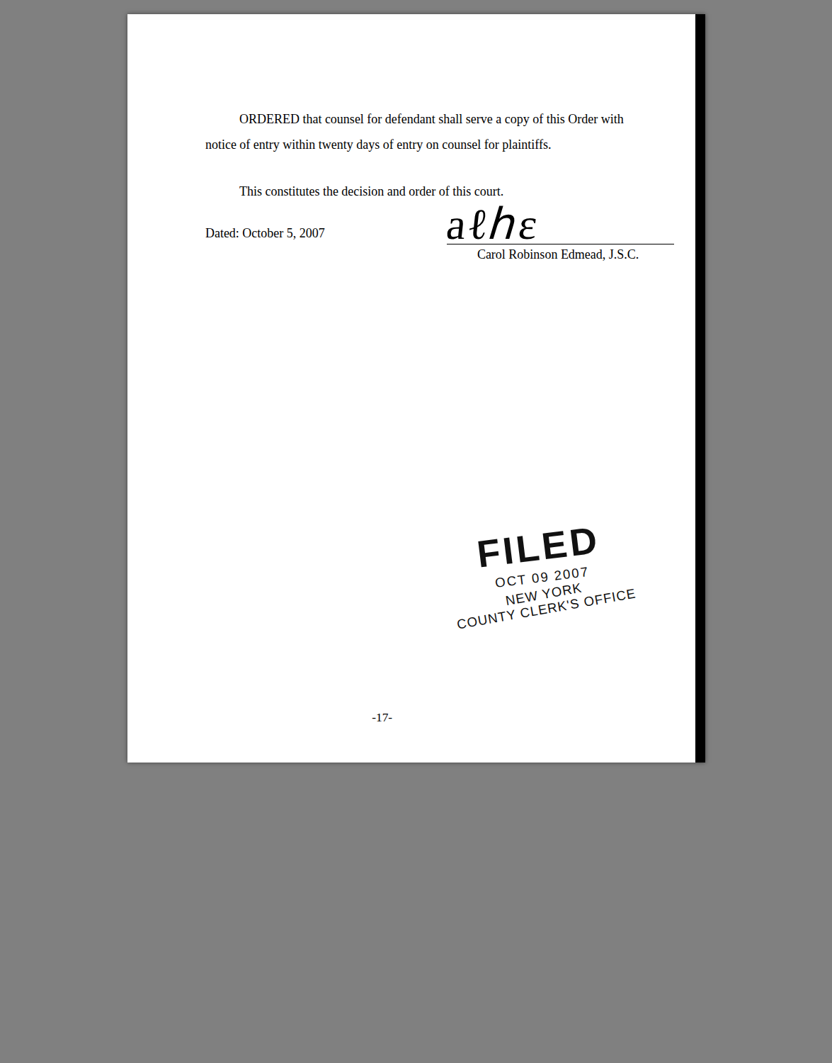ORDERED that counsel for defendant shall serve a copy of this Order with notice of entry within twenty days of entry on counsel for plaintiffs.
This constitutes the decision and order of this court.
Dated: October 5, 2007
aℓℎε
Carol Robinson Edmead, J.S.C.
FILED
OCT 09 2007
NEW YORK
COUNTY CLERK'S OFFICE
-17-